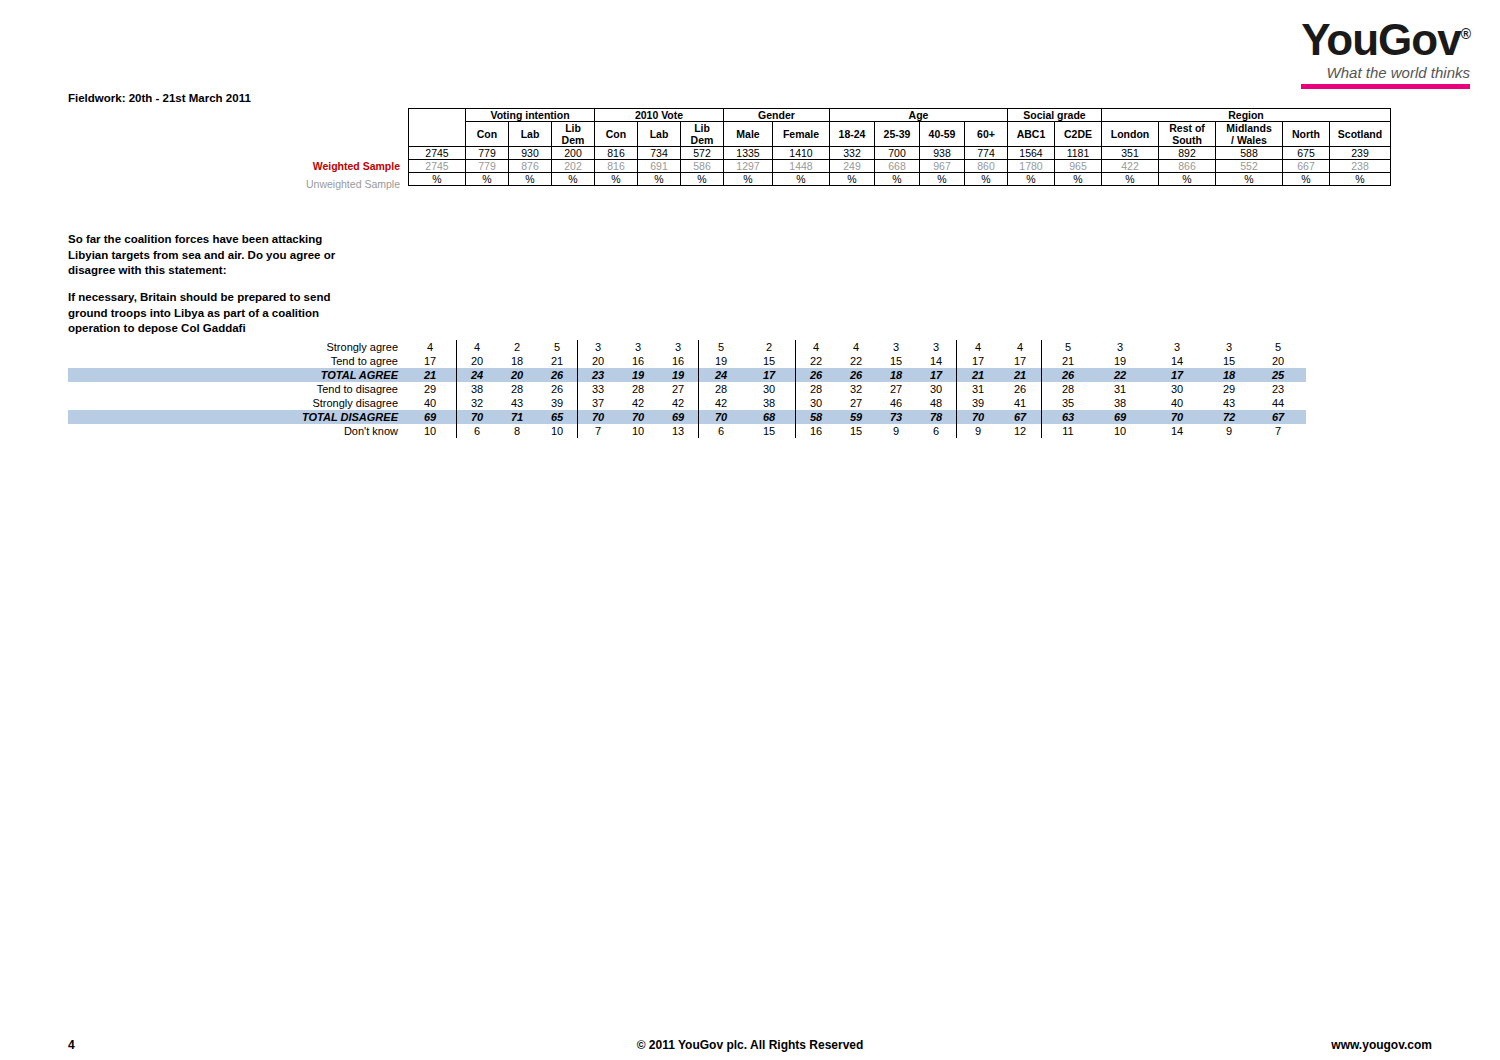YouGov®
What the world thinks
Fieldwork: 20th - 21st March 2011
| | Voting intention | 2010 Vote | Gender | Age | Social grade | Region |
| --- | --- | --- | --- | --- | --- | --- |
| Con | Lab | Lib Dem | Con | Lab | Lib Dem | Male | Female | 18-24 | 25-39 | 40-59 | 60+ | ABC1 | C2DE | London | Rest of South | Midlands / Wales | North | Scotland |
| 2745 | 779 | 930 | 200 | 816 | 734 | 572 | 1335 | 1410 | 332 | 700 | 938 | 774 | 1564 | 1181 | 351 | 892 | 588 | 675 | 239 |
| 2745 | 779 | 876 | 202 | 816 | 691 | 586 | 1297 | 1448 | 249 | 668 | 967 | 860 | 1780 | 965 | 422 | 866 | 552 | 667 | 238 |
| % | % | % | % | % | % | % | % | % | % | % | % | % | % | % | % | % | % | % | % |
Weighted Sample
Unweighted Sample
So far the coalition forces have been attacking
Libyian targets from sea and air. Do you agree or
disagree with this statement:
If necessary, Britain should be prepared to send
ground troops into Libya as part of a coalition
operation to depose Col Gaddafi
| Strongly agree | 4 | 4 | 2 | 5 | 3 | 3 | 3 | 5 | 2 | 4 | 4 | 3 | 3 | 4 | 4 | 5 | 3 | 3 | 3 | 5 |
| Tend to agree | 17 | 20 | 18 | 21 | 20 | 16 | 16 | 19 | 15 | 22 | 22 | 15 | 14 | 17 | 17 | 21 | 19 | 14 | 15 | 20 |
| TOTAL AGREE | 21 | 24 | 20 | 26 | 23 | 19 | 19 | 24 | 17 | 26 | 26 | 18 | 17 | 21 | 21 | 26 | 22 | 17 | 18 | 25 |
| Tend to disagree | 29 | 38 | 28 | 26 | 33 | 28 | 27 | 28 | 30 | 28 | 32 | 27 | 30 | 31 | 26 | 28 | 31 | 30 | 29 | 23 |
| Strongly disagree | 40 | 32 | 43 | 39 | 37 | 42 | 42 | 42 | 38 | 30 | 27 | 46 | 48 | 39 | 41 | 35 | 38 | 40 | 43 | 44 |
| TOTAL DISAGREE | 69 | 70 | 71 | 65 | 70 | 70 | 69 | 70 | 68 | 58 | 59 | 73 | 78 | 70 | 67 | 63 | 69 | 70 | 72 | 67 |
| Don't know | 10 | 6 | 8 | 10 | 7 | 10 | 13 | 6 | 15 | 16 | 15 | 9 | 6 | 9 | 12 | 11 | 10 | 14 | 9 | 7 |
4 © 2011 YouGov plc. All Rights Reserved www.yougov.com